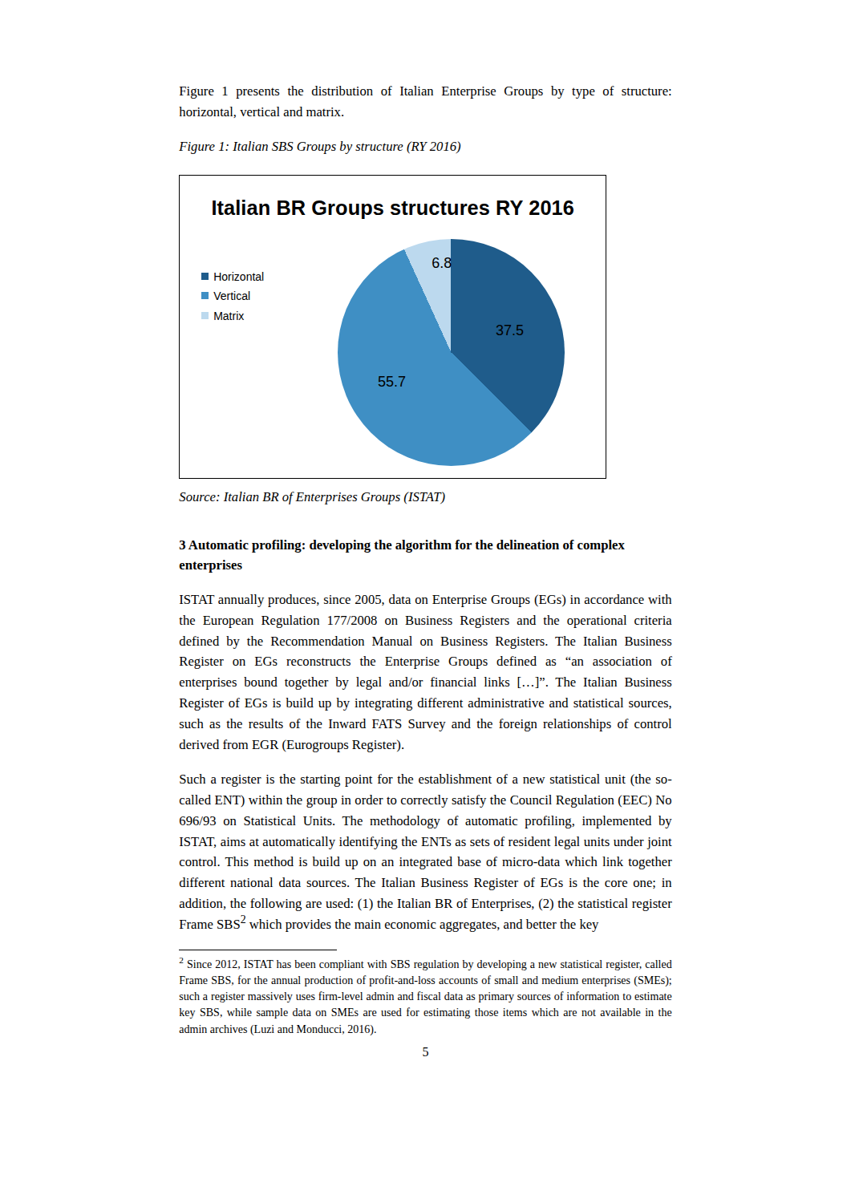Figure 1 presents the distribution of Italian Enterprise Groups by type of structure: horizontal, vertical and matrix.
Figure 1: Italian SBS Groups by structure (RY 2016)
Italian BR Groups structures RY 2016
Horizontal
Vertical
Matrix
37.5 55.7 6.8
Source: Italian BR of Enterprises Groups (ISTAT)
3 Automatic profiling: developing the algorithm for the delineation of complex enterprises
ISTAT annually produces, since 2005, data on Enterprise Groups (EGs) in accordance with the European Regulation 177/2008 on Business Registers and the operational criteria defined by the Recommendation Manual on Business Registers. The Italian Business Register on EGs reconstructs the Enterprise Groups defined as “an association of enterprises bound together by legal and/or financial links […]”. The Italian Business Register of EGs is build up by integrating different administrative and statistical sources, such as the results of the Inward FATS Survey and the foreign relationships of control derived from EGR (Eurogroups Register).
Such a register is the starting point for the establishment of a new statistical unit (the so-called ENT) within the group in order to correctly satisfy the Council Regulation (EEC) No 696/93 on Statistical Units. The methodology of automatic profiling, implemented by ISTAT, aims at automatically identifying the ENTs as sets of resident legal units under joint control. This method is build up on an integrated base of micro-data which link together different national data sources. The Italian Business Register of EGs is the core one; in addition, the following are used: (1) the Italian BR of Enterprises, (2) the statistical register Frame SBS2 which provides the main economic aggregates, and better the key
2 Since 2012, ISTAT has been compliant with SBS regulation by developing a new statistical register, called Frame SBS, for the annual production of profit-and-loss accounts of small and medium enterprises (SMEs); such a register massively uses firm-level admin and fiscal data as primary sources of information to estimate key SBS, while sample data on SMEs are used for estimating those items which are not available in the admin archives (Luzi and Monducci, 2016).
5